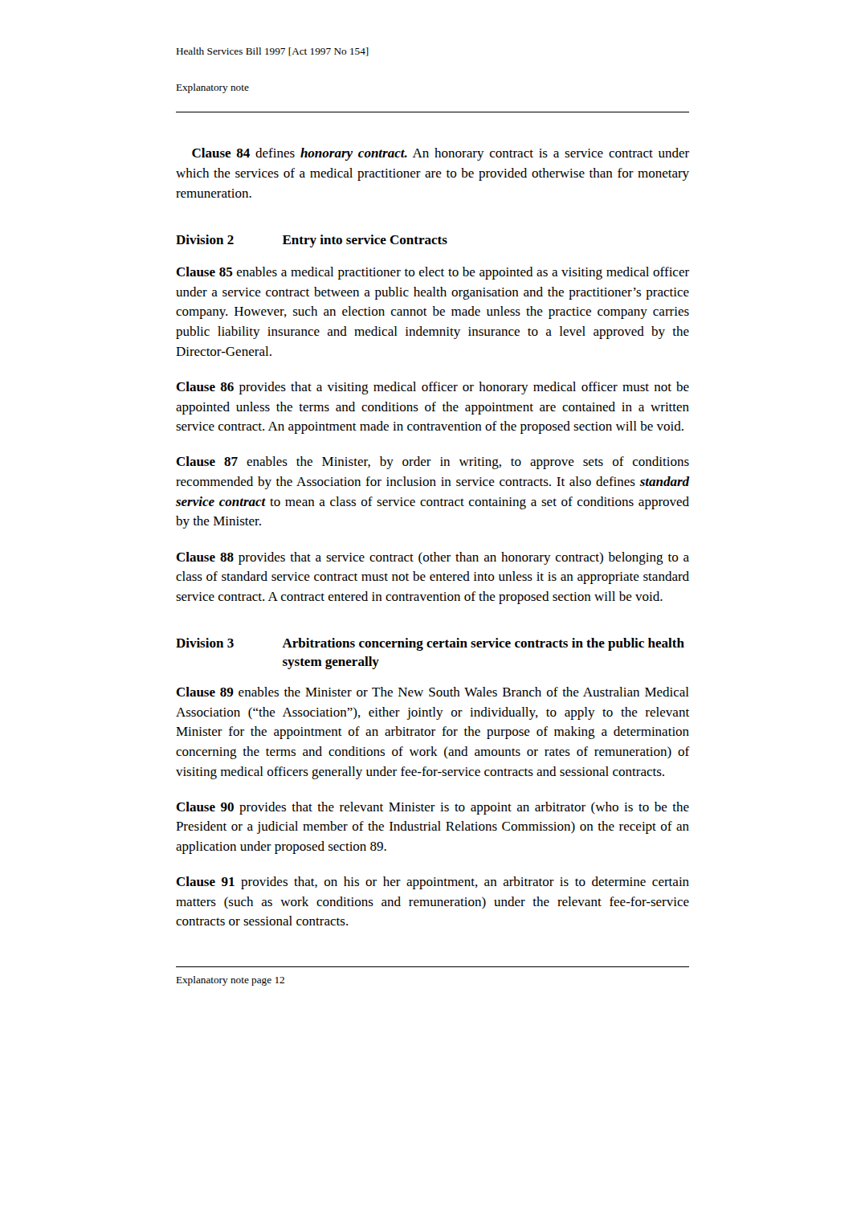Health Services Bill 1997 [Act 1997 No 154]
Explanatory note
Clause 84 defines honorary contract. An honorary contract is a service contract under which the services of a medical practitioner are to be provided otherwise than for monetary remuneration.
Division 2 Entry into service Contracts
Clause 85 enables a medical practitioner to elect to be appointed as a visiting medical officer under a service contract between a public health organisation and the practitioner’s practice company. However, such an election cannot be made unless the practice company carries public liability insurance and medical indemnity insurance to a level approved by the Director-General.
Clause 86 provides that a visiting medical officer or honorary medical officer must not be appointed unless the terms and conditions of the appointment are contained in a written service contract. An appointment made in contravention of the proposed section will be void.
Clause 87 enables the Minister, by order in writing, to approve sets of conditions recommended by the Association for inclusion in service contracts. It also defines standard service contract to mean a class of service contract containing a set of conditions approved by the Minister.
Clause 88 provides that a service contract (other than an honorary contract) belonging to a class of standard service contract must not be entered into unless it is an appropriate standard service contract. A contract entered in contravention of the proposed section will be void.
Division 3 Arbitrations concerning certain service contracts in the public health system generally
Clause 89 enables the Minister or The New South Wales Branch of the Australian Medical Association (“the Association”), either jointly or individually, to apply to the relevant Minister for the appointment of an arbitrator for the purpose of making a determination concerning the terms and conditions of work (and amounts or rates of remuneration) of visiting medical officers generally under fee-for-service contracts and sessional contracts.
Clause 90 provides that the relevant Minister is to appoint an arbitrator (who is to be the President or a judicial member of the Industrial Relations Commission) on the receipt of an application under proposed section 89.
Clause 91 provides that, on his or her appointment, an arbitrator is to determine certain matters (such as work conditions and remuneration) under the relevant fee-for-service contracts or sessional contracts.
Explanatory note page 12